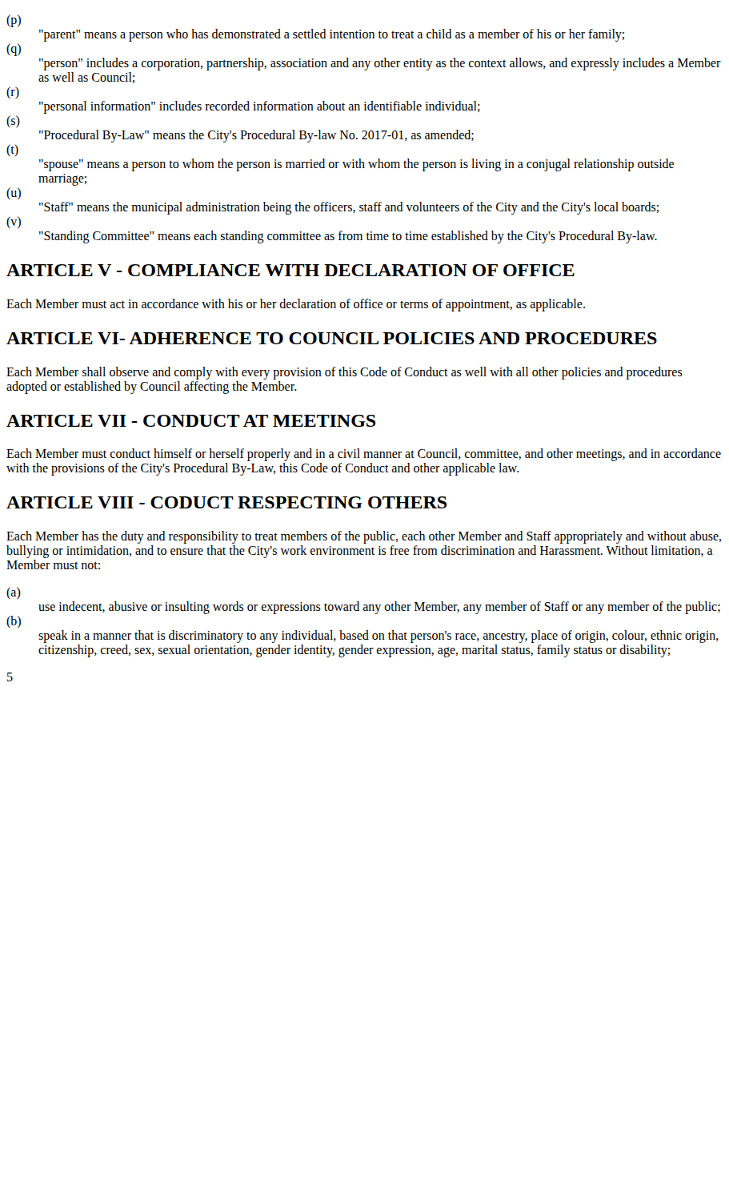(p)
"parent" means a person who has demonstrated a settled intention to treat a child as a member of his or her family;
(q)
"person" includes a corporation, partnership, association and any other entity as the context allows, and expressly includes a Member as well as Council;
(r)
"personal information" includes recorded information about an identifiable individual;
(s)
"Procedural By-Law" means the City's Procedural By-law No. 2017-01, as amended;
(t)
"spouse" means a person to whom the person is married or with whom the person is living in a conjugal relationship outside marriage;
(u)
"Staff" means the municipal administration being the officers, staff and volunteers of the City and the City's local boards;
(v)
"Standing Committee" means each standing committee as from time to time established by the City's Procedural By-law.
ARTICLE V - COMPLIANCE WITH DECLARATION OF OFFICE
Each Member must act in accordance with his or her declaration of office or terms of appointment, as applicable.
ARTICLE VI- ADHERENCE TO COUNCIL POLICIES AND PROCEDURES
Each Member shall observe and comply with every provision of this Code of Conduct as well with all other policies and procedures adopted or established by Council affecting the Member.
ARTICLE VII - CONDUCT AT MEETINGS
Each Member must conduct himself or herself properly and in a civil manner at Council, committee, and other meetings, and in accordance with the provisions of the City's Procedural By-Law, this Code of Conduct and other applicable law.
ARTICLE VIII - CODUCT RESPECTING OTHERS
Each Member has the duty and responsibility to treat members of the public, each other Member and Staff appropriately and without abuse, bullying or intimidation, and to ensure that the City's work environment is free from discrimination and Harassment. Without limitation, a Member must not:
(a)
use indecent, abusive or insulting words or expressions toward any other Member, any member of Staff or any member of the public;
(b)
speak in a manner that is discriminatory to any individual, based on that person's race, ancestry, place of origin, colour, ethnic origin, citizenship, creed, sex, sexual orientation, gender identity, gender expression, age, marital status, family status or disability;
5